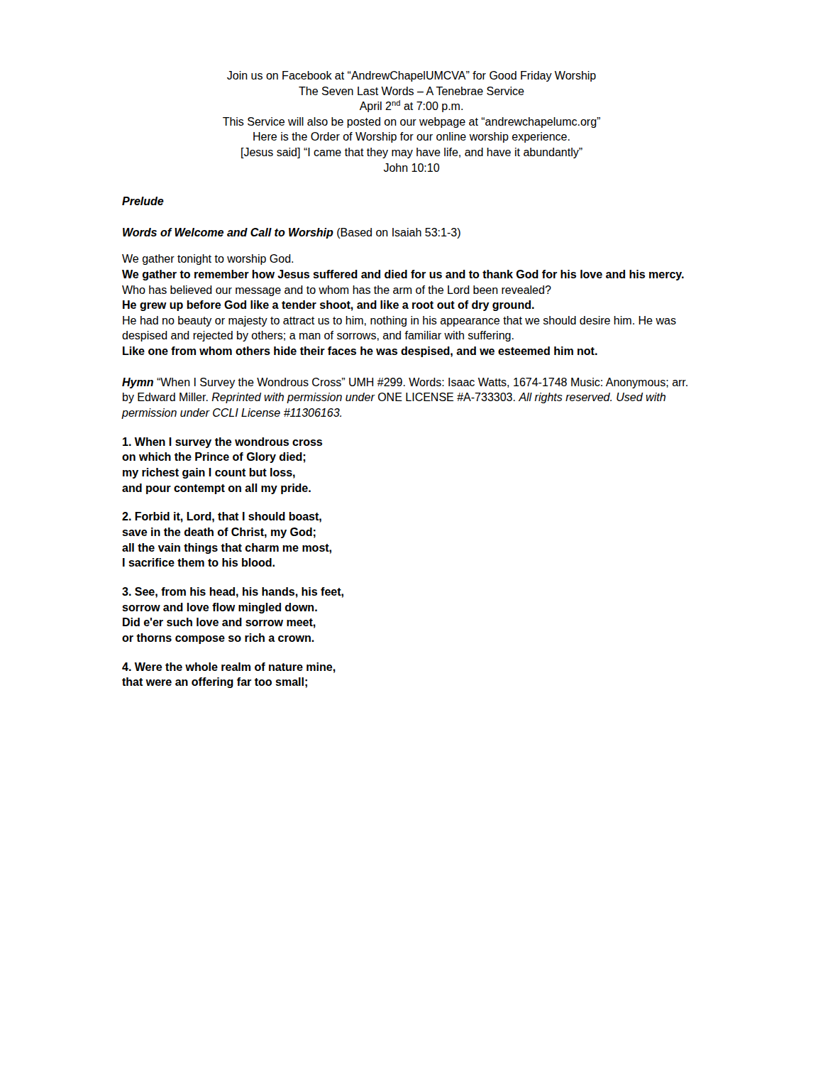Join us on Facebook at “AndrewChapelUMCVA” for Good Friday Worship
The Seven Last Words – A Tenebrae Service
April 2nd at 7:00 p.m.
This Service will also be posted on our webpage at “andrewchapelumc.org”
Here is the Order of Worship for our online worship experience.
[Jesus said] “I came that they may have life, and have it abundantly”
John 10:10
Prelude
Words of Welcome and Call to Worship (Based on Isaiah 53:1-3)
We gather tonight to worship God.
We gather to remember how Jesus suffered and died for us and to thank God for his love and his mercy.
Who has believed our message and to whom has the arm of the Lord been revealed?
He grew up before God like a tender shoot, and like a root out of dry ground.
He had no beauty or majesty to attract us to him, nothing in his appearance that we should desire him. He was despised and rejected by others; a man of sorrows, and familiar with suffering.
Like one from whom others hide their faces he was despised, and we esteemed him not.
Hymn “When I Survey the Wondrous Cross” UMH #299. Words: Isaac Watts, 1674-1748 Music: Anonymous; arr. by Edward Miller. Reprinted with permission under ONE LICENSE #A-733303. All rights reserved. Used with permission under CCLI License #11306163.
1. When I survey the wondrous cross
on which the Prince of Glory died;
my richest gain I count but loss,
and pour contempt on all my pride.
2. Forbid it, Lord, that I should boast,
save in the death of Christ, my God;
all the vain things that charm me most,
I sacrifice them to his blood.
3. See, from his head, his hands, his feet,
sorrow and love flow mingled down.
Did e'er such love and sorrow meet,
or thorns compose so rich a crown.
4. Were the whole realm of nature mine,
that were an offering far too small;